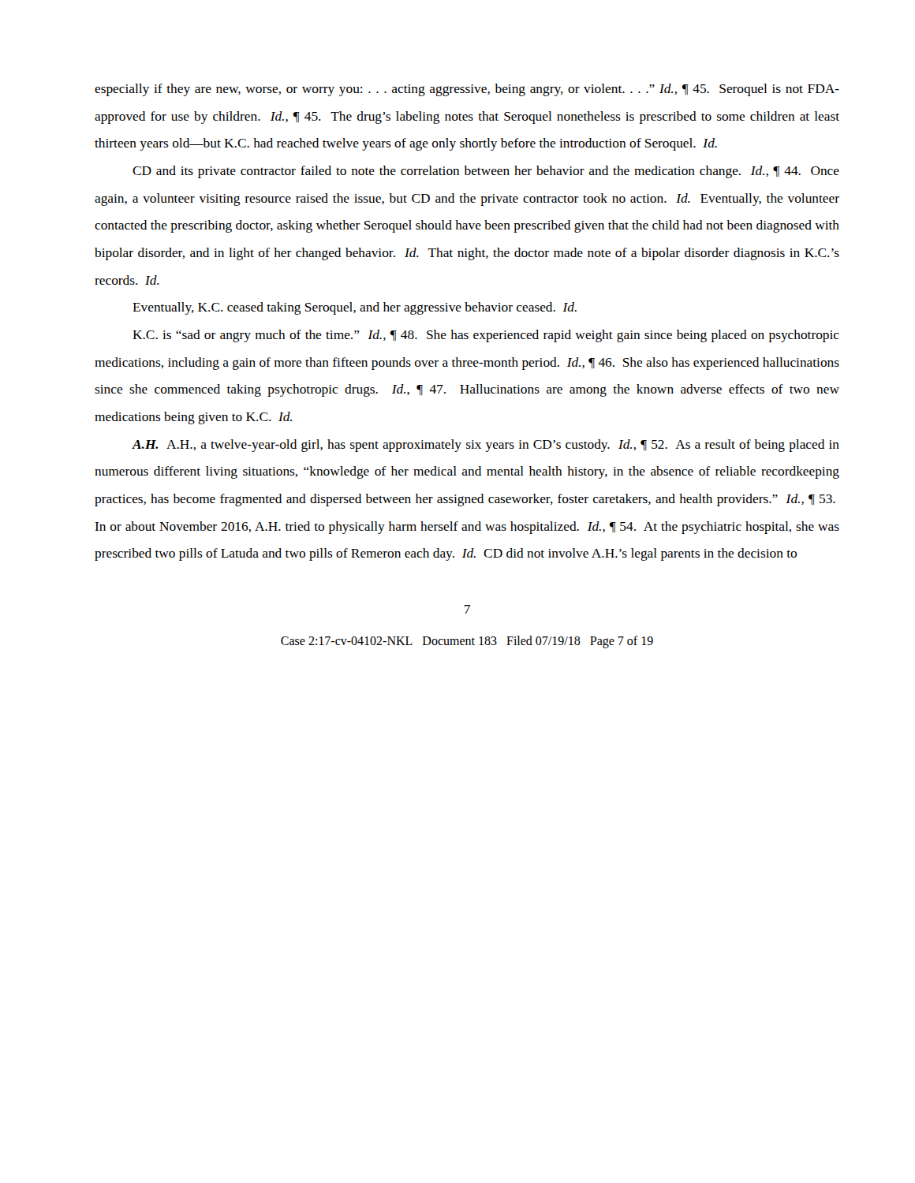especially if they are new, worse, or worry you: . . . acting aggressive, being angry, or violent. . . .” Id., ¶ 45. Seroquel is not FDA-approved for use by children. Id., ¶ 45. The drug’s labeling notes that Seroquel nonetheless is prescribed to some children at least thirteen years old—but K.C. had reached twelve years of age only shortly before the introduction of Seroquel. Id.
CD and its private contractor failed to note the correlation between her behavior and the medication change. Id., ¶ 44. Once again, a volunteer visiting resource raised the issue, but CD and the private contractor took no action. Id. Eventually, the volunteer contacted the prescribing doctor, asking whether Seroquel should have been prescribed given that the child had not been diagnosed with bipolar disorder, and in light of her changed behavior. Id. That night, the doctor made note of a bipolar disorder diagnosis in K.C.’s records. Id.
Eventually, K.C. ceased taking Seroquel, and her aggressive behavior ceased. Id.
K.C. is “sad or angry much of the time.” Id., ¶ 48. She has experienced rapid weight gain since being placed on psychotropic medications, including a gain of more than fifteen pounds over a three-month period. Id., ¶ 46. She also has experienced hallucinations since she commenced taking psychotropic drugs. Id., ¶ 47. Hallucinations are among the known adverse effects of two new medications being given to K.C. Id.
A.H. A.H., a twelve-year-old girl, has spent approximately six years in CD’s custody. Id., ¶ 52. As a result of being placed in numerous different living situations, “knowledge of her medical and mental health history, in the absence of reliable recordkeeping practices, has become fragmented and dispersed between her assigned caseworker, foster caretakers, and health providers.” Id., ¶ 53. In or about November 2016, A.H. tried to physically harm herself and was hospitalized. Id., ¶ 54. At the psychiatric hospital, she was prescribed two pills of Latuda and two pills of Remeron each day. Id. CD did not involve A.H.’s legal parents in the decision to
7
Case 2:17-cv-04102-NKL Document 183 Filed 07/19/18 Page 7 of 19